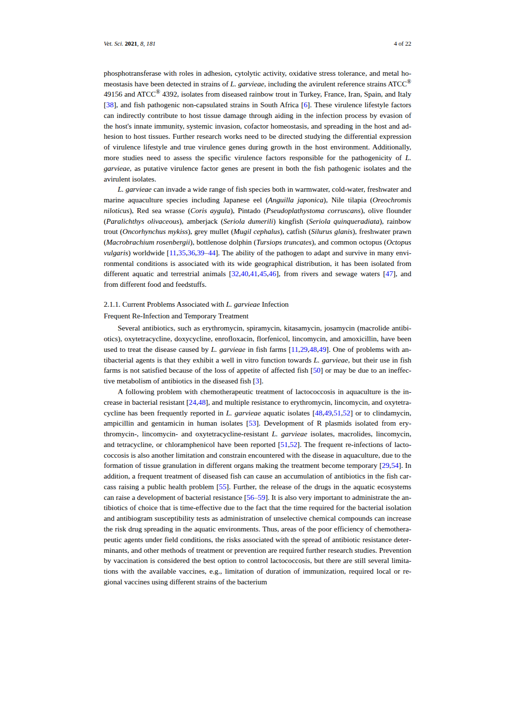Vet. Sci. 2021, 8, 181
4 of 22
phosphotransferase with roles in adhesion, cytolytic activity, oxidative stress tolerance, and metal homeostasis have been detected in strains of L. garvieae, including the avirulent reference strains ATCC® 49156 and ATCC® 4392, isolates from diseased rainbow trout in Turkey, France, Iran, Spain, and Italy [38], and fish pathogenic non-capsulated strains in South Africa [6]. These virulence lifestyle factors can indirectly contribute to host tissue damage through aiding in the infection process by evasion of the host's innate immunity, systemic invasion, cofactor homeostasis, and spreading in the host and adhesion to host tissues. Further research works need to be directed studying the differential expression of virulence lifestyle and true virulence genes during growth in the host environment. Additionally, more studies need to assess the specific virulence factors responsible for the pathogenicity of L. garvieae, as putative virulence factor genes are present in both the fish pathogenic isolates and the avirulent isolates.
L. garvieae can invade a wide range of fish species both in warmwater, cold-water, freshwater and marine aquaculture species including Japanese eel (Anguilla japonica), Nile tilapia (Oreochromis niloticus), Red sea wrasse (Coris aygula), Pintado (Pseudoplathystoma corruscans), olive flounder (Paralichthys olivaceous), amberjack (Seriola dumerili) kingfish (Seriola quinqueradiata), rainbow trout (Oncorhynchus mykiss), grey mullet (Mugil cephalus), catfish (Silurus glanis), freshwater prawn (Macrobrachium rosenbergii), bottlenose dolphin (Tursiops truncates), and common octopus (Octopus vulgaris) worldwide [11,35,36,39–44]. The ability of the pathogen to adapt and survive in many environmental conditions is associated with its wide geographical distribution, it has been isolated from different aquatic and terrestrial animals [32,40,41,45,46], from rivers and sewage waters [47], and from different food and feedstuffs.
2.1.1. Current Problems Associated with L. garvieae Infection
Frequent Re-Infection and Temporary Treatment
Several antibiotics, such as erythromycin, spiramycin, kitasamycin, josamycin (macrolide antibiotics), oxytetracycline, doxycycline, enrofloxacin, florfenicol, lincomycin, and amoxicillin, have been used to treat the disease caused by L. garvieae in fish farms [11,29,48,49]. One of problems with antibacterial agents is that they exhibit a well in vitro function towards L. garvieae, but their use in fish farms is not satisfied because of the loss of appetite of affected fish [50] or may be due to an ineffective metabolism of antibiotics in the diseased fish [3].
A following problem with chemotherapeutic treatment of lactococcosis in aquaculture is the increase in bacterial resistant [24,48], and multiple resistance to erythromycin, lincomycin, and oxytetracycline has been frequently reported in L. garvieae aquatic isolates [48,49,51,52] or to clindamycin, ampicillin and gentamicin in human isolates [53]. Development of R plasmids isolated from erythromycin-, lincomycin- and oxytetracycline-resistant L. garvieae isolates, macrolides, lincomycin, and tetracycline, or chloramphenicol have been reported [51,52]. The frequent re-infections of lactococcosis is also another limitation and constrain encountered with the disease in aquaculture, due to the formation of tissue granulation in different organs making the treatment become temporary [29,54]. In addition, a frequent treatment of diseased fish can cause an accumulation of antibiotics in the fish carcass raising a public health problem [55]. Further, the release of the drugs in the aquatic ecosystems can raise a development of bacterial resistance [56–59]. It is also very important to administrate the antibiotics of choice that is time-effective due to the fact that the time required for the bacterial isolation and antibiogram susceptibility tests as administration of unselective chemical compounds can increase the risk drug spreading in the aquatic environments. Thus, areas of the poor efficiency of chemotherapeutic agents under field conditions, the risks associated with the spread of antibiotic resistance determinants, and other methods of treatment or prevention are required further research studies. Prevention by vaccination is considered the best option to control lactococcosis, but there are still several limitations with the available vaccines, e.g., limitation of duration of immunization, required local or regional vaccines using different strains of the bacterium